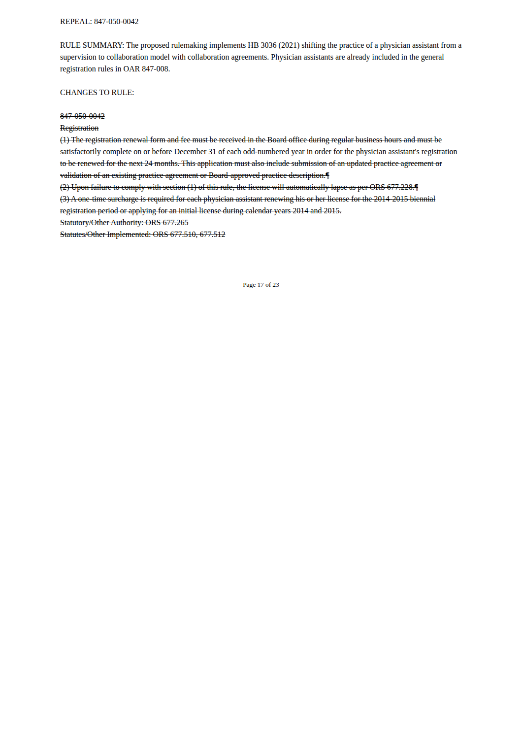REPEAL: 847-050-0042
RULE SUMMARY: The proposed rulemaking implements HB 3036 (2021) shifting the practice of a physician assistant from a supervision to collaboration model with collaboration agreements. Physician assistants are already included in the general registration rules in OAR 847-008.
CHANGES TO RULE:
847-050-0042
Registration
(1) The registration renewal form and fee must be received in the Board office during regular business hours and must be satisfactorily complete on or before December 31 of each odd-numbered year in order for the physician assistant's registration to be renewed for the next 24 months. This application must also include submission of an updated practice agreement or validation of an existing practice agreement or Board-approved practice description.¶
(2) Upon failure to comply with section (1) of this rule, the license will automatically lapse as per ORS 677.228.¶
(3) A one-time surcharge is required for each physician assistant renewing his or her license for the 2014-2015 biennial registration period or applying for an initial license during calendar years 2014 and 2015.
Statutory/Other Authority: ORS 677.265
Statutes/Other Implemented: ORS 677.510, 677.512
Page 17 of 23